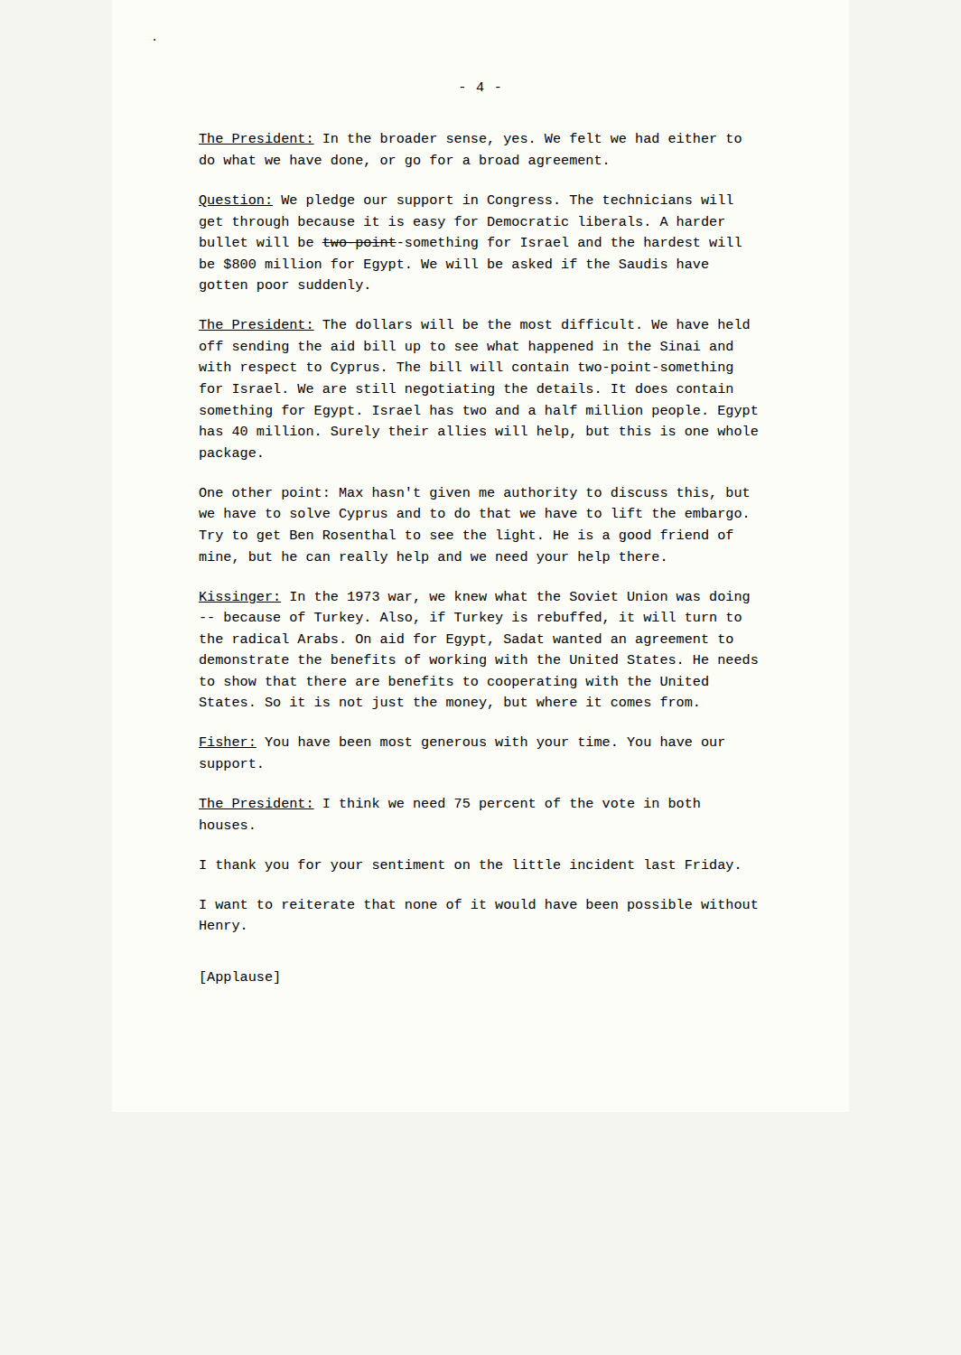.
- 4 -
The President: In the broader sense, yes. We felt we had either to do what we have done, or go for a broad agreement.
Question: We pledge our support in Congress. The technicians will get through because it is easy for Democratic liberals. A harder bullet will be two-point-something for Israel and the hardest will be $800 million for Egypt. We will be asked if the Saudis have gotten poor suddenly.
The President: The dollars will be the most difficult. We have held off sending the aid bill up to see what happened in the Sinai and with respect to Cyprus. The bill will contain two-point-something for Israel. We are still negotiating the details. It does contain something for Egypt. Israel has two and a half million people. Egypt has 40 million. Surely their allies will help, but this is one whole package.
One other point: Max hasn't given me authority to discuss this, but we have to solve Cyprus and to do that we have to lift the embargo. Try to get Ben Rosenthal to see the light. He is a good friend of mine, but he can really help and we need your help there.
Kissinger: In the 1973 war, we knew what the Soviet Union was doing -- because of Turkey. Also, if Turkey is rebuffed, it will turn to the radical Arabs. On aid for Egypt, Sadat wanted an agreement to demonstrate the benefits of working with the United States. He needs to show that there are benefits to cooperating with the United States. So it is not just the money, but where it comes from.
Fisher: You have been most generous with your time. You have our support.
The President: I think we need 75 percent of the vote in both houses.
I thank you for your sentiment on the little incident last Friday.
I want to reiterate that none of it would have been possible without Henry.
[Applause]